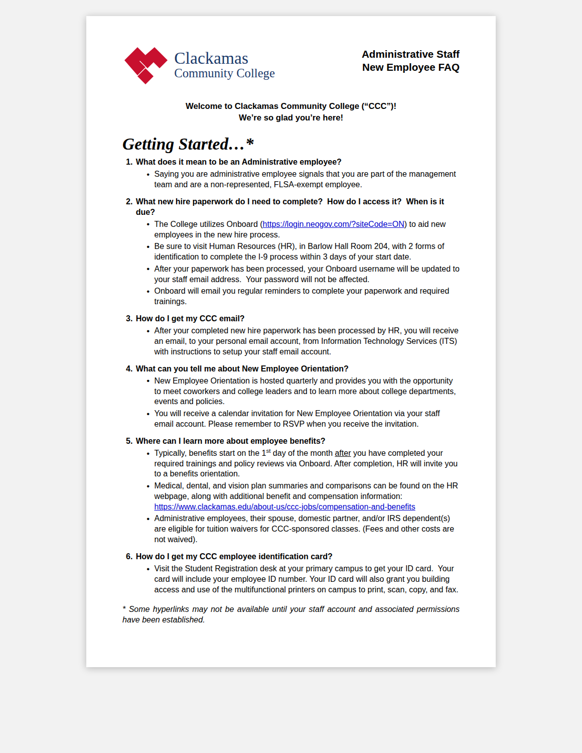Clackamas Community College
Administrative Staff
New Employee FAQ
Welcome to Clackamas Community College (“CCC”)!
We’re so glad you’re here!
Getting Started…*
What does it mean to be an Administrative employee?
Saying you are administrative employee signals that you are part of the management team and are a non-represented, FLSA-exempt employee.
What new hire paperwork do I need to complete? How do I access it? When is it due?
The College utilizes Onboard (https://login.neogov.com/?siteCode=ON) to aid new employees in the new hire process.
Be sure to visit Human Resources (HR), in Barlow Hall Room 204, with 2 forms of identification to complete the I-9 process within 3 days of your start date.
After your paperwork has been processed, your Onboard username will be updated to your staff email address. Your password will not be affected.
Onboard will email you regular reminders to complete your paperwork and required trainings.
How do I get my CCC email?
After your completed new hire paperwork has been processed by HR, you will receive an email, to your personal email account, from Information Technology Services (ITS) with instructions to setup your staff email account.
What can you tell me about New Employee Orientation?
New Employee Orientation is hosted quarterly and provides you with the opportunity to meet coworkers and college leaders and to learn more about college departments, events and policies.
You will receive a calendar invitation for New Employee Orientation via your staff email account. Please remember to RSVP when you receive the invitation.
Where can I learn more about employee benefits?
Typically, benefits start on the 1st day of the month after you have completed your required trainings and policy reviews via Onboard. After completion, HR will invite you to a benefits orientation.
Medical, dental, and vision plan summaries and comparisons can be found on the HR webpage, along with additional benefit and compensation information:
https://www.clackamas.edu/about-us/ccc-jobs/compensation-and-benefits
Administrative employees, their spouse, domestic partner, and/or IRS dependent(s) are eligible for tuition waivers for CCC-sponsored classes. (Fees and other costs are not waived).
How do I get my CCC employee identification card?
Visit the Student Registration desk at your primary campus to get your ID card. Your card will include your employee ID number. Your ID card will also grant you building access and use of the multifunctional printers on campus to print, scan, copy, and fax.
* Some hyperlinks may not be available until your staff account and associated permissions have been established.